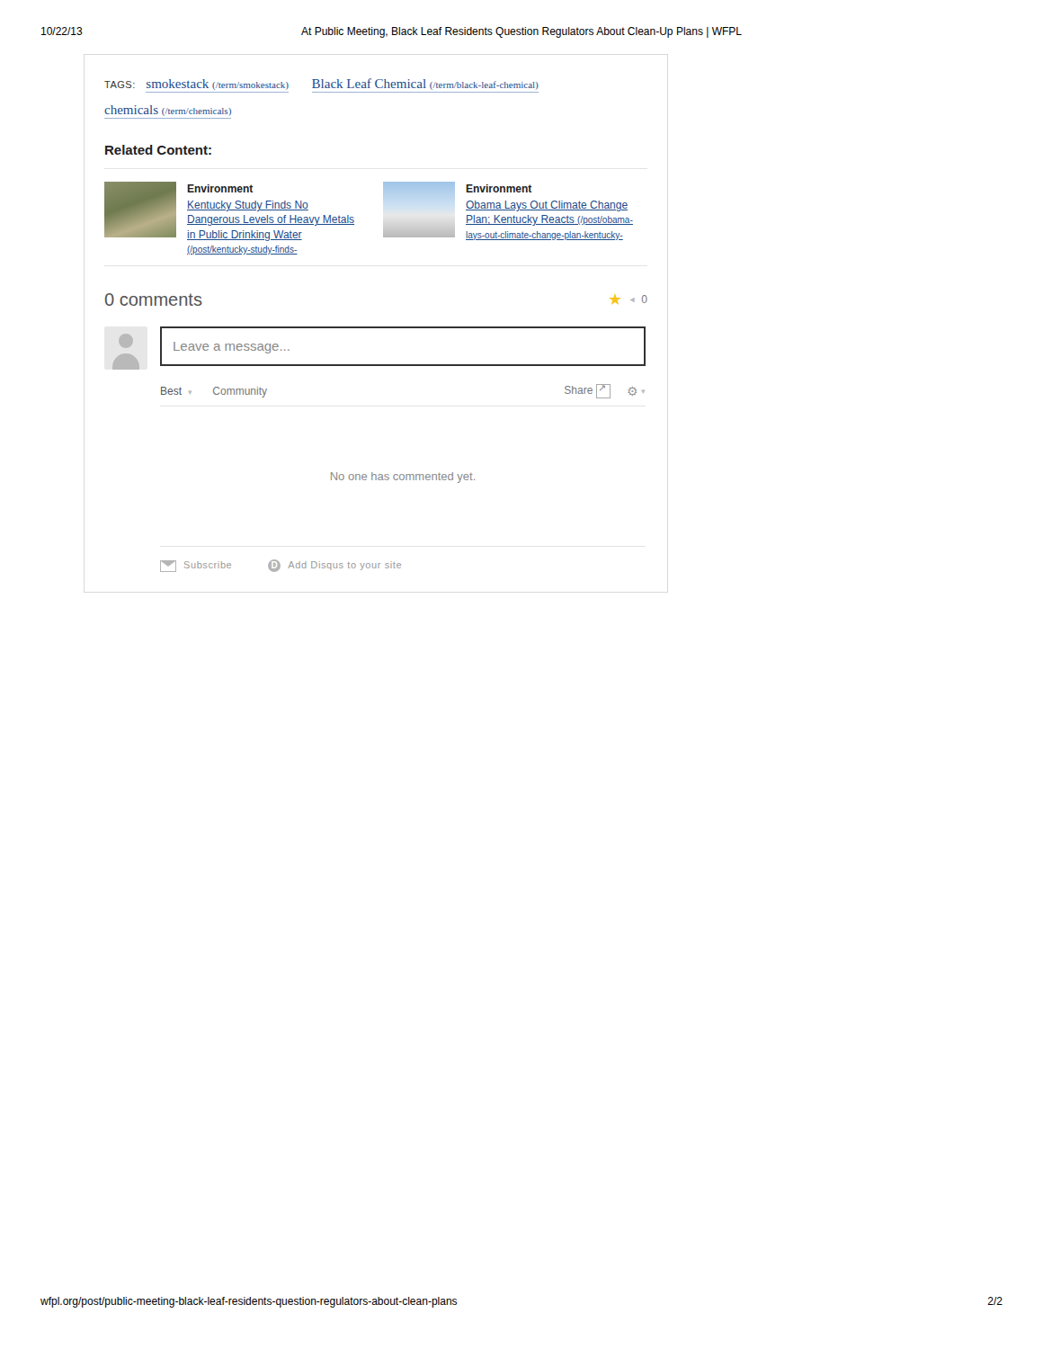10/22/13
At Public Meeting, Black Leaf Residents Question Regulators About Clean-Up Plans | WFPL
Tags: smokestack (/term/smokestack) Black Leaf Chemical (/term/black-leaf-chemical)
chemicals (/term/chemicals)
Related Content:
Environment Kentucky Study Finds No Dangerous Levels of Heavy Metals in Public Drinking Water (/post/kentucky-study-finds-
Environment Obama Lays Out Climate Change Plan; Kentucky Reacts (/post/obama-lays-out-climate-change-plan-kentucky-
0 comments
★ ◄ 0
Leave a message...
Best ▾ Community
Share ▾
No one has commented yet.
Subscribe DAdd Disqus to your site
wfpl.org/post/public-meeting-black-leaf-residents-question-regulators-about-clean-plans
2/2